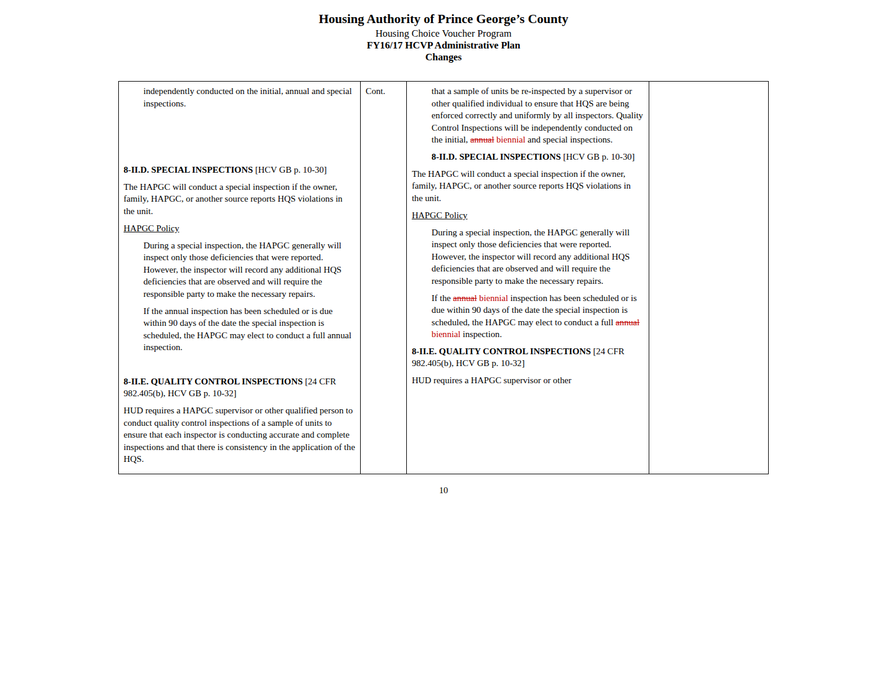Housing Authority of Prince George’s County
Housing Choice Voucher Program
FY16/17 HCVP Administrative Plan
Changes
| independently conducted on the initial, annual and special inspections. 8-II.D. SPECIAL INSPECTIONS [HCV GB p. 10-30] The HAPGC will conduct a special inspection if the owner, family, HAPGC, or another source reports HQS violations in the unit. HAPGC Policy During a special inspection, the HAPGC generally will inspect only those deficiencies that were reported. However, the inspector will record any additional HQS deficiencies that are observed and will require the responsible party to make the necessary repairs. If the annual inspection has been scheduled or is due within 90 days of the date the special inspection is scheduled, the HAPGC may elect to conduct a full annual inspection. 8-II.E. QUALITY CONTROL INSPECTIONS [24 CFR 982.405(b), HCV GB p. 10-32] HUD requires a HAPGC supervisor or other qualified person to conduct quality control inspections of a sample of units to ensure that each inspector is conducting accurate and complete inspections and that there is consistency in the application of the HQS. | Cont. | that a sample of units be re-inspected by a supervisor or other qualified individual to ensure that HQS are being enforced correctly and uniformly by all inspectors. Quality Control Inspections will be independently conducted on the initial, annual biennial and special inspections. 8-II.D. SPECIAL INSPECTIONS [HCV GB p. 10-30] The HAPGC will conduct a special inspection if the owner, family, HAPGC, or another source reports HQS violations in the unit. HAPGC Policy During a special inspection, the HAPGC generally will inspect only those deficiencies that were reported. However, the inspector will record any additional HQS deficiencies that are observed and will require the responsible party to make the necessary repairs. If the annual biennial inspection has been scheduled or is due within 90 days of the date the special inspection is scheduled, the HAPGC may elect to conduct a full annual biennial inspection. 8-II.E. QUALITY CONTROL INSPECTIONS [24 CFR 982.405(b), HCV GB p. 10-32] HUD requires a HAPGC supervisor or other | |
10